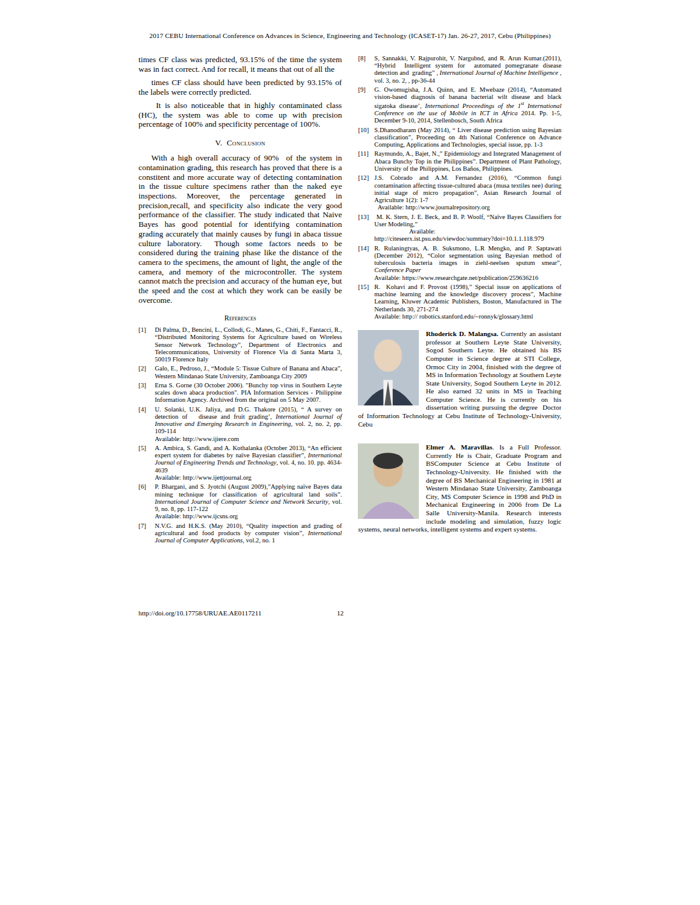2017 CEBU International Conference on Advances in Science, Engineering and Technology (ICASET-17) Jan. 26-27, 2017, Cebu (Philippines)
times CF class was predicted, 93.15% of the time the system was in fact correct. And for recall, it means that out of all the
times CF class should have been predicted by 93.15% of the labels were correctly predicted.
It is also noticeable that in highly contaminated class (HC), the system was able to come up with precision percentage of 100% and specificity percentage of 100%.
V. Conclusion
With a high overall accuracy of 90% of the system in contamination grading, this research has proved that there is a constitent and more accurate way of detecting contamination in the tissue culture specimens rather than the naked eye inspections. Moreover, the percentage generated in precision,recall, and specificity also indicate the very good performance of the classifier. The study indicated that Naive Bayes has good potential for identifying contamination grading accurately that mainly causes by fungi in abaca tissue culture laboratory. Though some factors needs to be considered during the training phase like the distance of the camera to the specimens, the amount of light, the angle of the camera, and memory of the microcontroller. The system cannot match the precision and accuracy of the human eye, but the speed and the cost at which they work can be easily be overcome.
References
Di Palma, D., Bencini, L., Collodi, G., Manes, G., Chiti, F., Fantacci, R., “Distributed Monitoring Systems for Agriculture based on Wireless Sensor Network Technology”, Department of Electronics and Telecommunications, University of Florence Via di Santa Marta 3, 50019 Florence Italy
Galo, E., Pedroso, J., “Module 5: Tissue Culture of Banana and Abaca”, Western Mindanao State University, Zamboanga City 2009
Erna S. Gorne (30 October 2006). "Bunchy top virus in Southern Leyte scales down abaca production". PIA Information Services - Philippine Information Agency. Archived from the original on 5 May 2007.
U. Solanki, U.K. Jaliya, and D.G. Thakore (2015), “ A survey on detection of disease and fruit grading’, International Journal of Innovative and Emerging Research in Engineering, vol. 2, no. 2, pp. 109-114Available: http://www.ijiere.com
A. Ambica, S. Gandi, and A. Kothalanka (October 2013), “An efficient expert system for diabetes by naïve Bayesian classifier”, International Journal of Engineering Trends and Technology, vol. 4, no. 10. pp. 4634-4639Available: http://www.ijettjournal.org
P. Bhargani, and S. Jyotchi (August 2009),”Applying naïve Bayes data mining technique for classification of agricultural land soils”. International Journal of Computer Science and Network Security, vol. 9, no. 8, pp. 117-122Available: http://www.ijcsns.org
N.V.G. and H.K.S. (May 2010), “Quality inspection and grading of agricultural and food products by computer vision”, International Journal of Computer Applications, vol.2, no. 1
S, Sannakki, V. Rajpurohit, V. Nargubnd, and R. Arun Kumar.(2011), “Hybrid Intelligent system for automated pomegranate disease detection and grading” , International Journal of Machine Intelligence , vol. 3, no. 2, , pp-36-44
G. Owomugisha, J.A. Quinn, and E. Mwebaze (2014), “Automated vision-based diagnosis of banana bacterial wilt disease and black sigatoka disease’, International Proceedings of the 1st International Conference on the use of Mobile in ICT in Africa 2014. Pp. 1-5, December 9-10, 2014, Stellenbosch, South Africa
S.Dhanodharam (May 2014), “ Liver disease prediction using Bayesian classification”, Proceeding on 4th National Conference on Advance Computing, Applications and Technologies, special issue, pp. 1-3
Raymundo, A., Bajet, N.,” Epidemiology and Integrated Management of Abaca Bunchy Top in the Philippines”. Department of Plant Pathology, University of the Philippines, Los Baños, Philippines.
J.S. Cobrado and A.M. Fernandez (2016), “Common fungi contamination affecting tissue-cultured abaca (musa textiles nee) during initial stage of micro propagation”, Asian Research Journal of Agriculture 1(2): 1-7 Available: http://www.journalrepository.org
M. K. Stern, J. E. Beck, and B. P. Woolf, “Naïve Bayes Classifiers for User Modeling,”Available: http://citeseerx.ist.psu.edu/viewdoc/summary?doi=10.1.1.118.979
R. Rulaningtyas, A. B. Suksmono, L.R Mengko, and P. Saptawati (December 2012), “Color segmentation using Bayesian method of tuberculosis bacteria images in ziehl-neelsen sputum smear”, Conference Paper Available: https://www.researchgate.net/publication/259636216
R. Kohavi and F. Provost (1998),” Special issue on applications of machine learning and the knowledge discovery process”, Machine Learning, Kluwer Academic Publishers, Boston, Manufactured in The Netherlands 30, 271-274Available: http:// robotics.stanford.edu/~ronnyk/glossary.html
Rhoderick D. Malangsa. Currently an assistant professor at Southern Leyte State University, Sogod Southern Leyte. He obtained his BS Computer in Science degree at STI College, Ormoc City in 2004, finished with the degree of MS in Information Technology at Southern Leyte State University, Sogod Southern Leyte in 2012. He also earned 32 units in MS in Teaching Computer Science. He is currently on his dissertation writing pursuing the degree Doctor of Information Technology at Cebu Institute of Technology-University, Cebu
Elmer A. Maravillas. Is a Full Professor. Currently He is Chair, Graduate Program and BSComputer Science at Cebu Institute of Technology-University. He finished with the degree of BS Mechanical Engineering in 1981 at Western Mindanao State University, Zamboanga City, MS Computer Science in 1998 and PhD in Mechanical Engineering in 2006 from De La Salle University-Manila. Research interests include modeling and simulation, fuzzy logic systems, neural networks, intelligent systems and expert systems.
http://doi.org/10.17758/URUAE.AE0117211 12